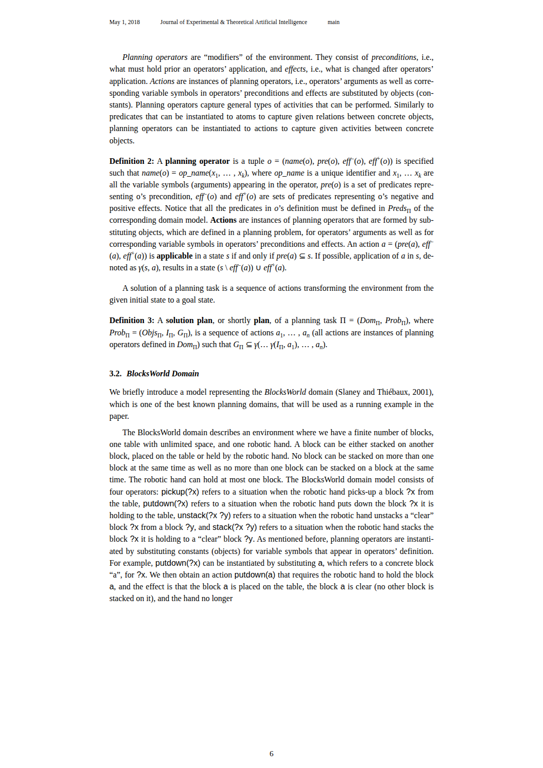May 1, 2018 Journal of Experimental & Theoretical Artificial Intelligence main
Planning operators are “modifiers” of the environment. They consist of preconditions, i.e., what must hold prior an operators’ application, and effects, i.e., what is changed after operators’ application. Actions are instances of planning operators, i.e., operators’ arguments as well as corresponding variable symbols in operators’ preconditions and effects are substituted by objects (constants). Planning operators capture general types of activities that can be performed. Similarly to predicates that can be instantiated to atoms to capture given relations between concrete objects, planning operators can be instantiated to actions to capture given activities between concrete objects.
Definition 2: A planning operator is a tuple o = (name(o), pre(o), eff−(o), eff+(o)) is specified such that name(o) = op_name(x1, … , xk), where op_name is a unique identifier and x1, … xk are all the variable symbols (arguments) appearing in the operator, pre(o) is a set of predicates representing o’s precondition, eff−(o) and eff+(o) are sets of predicates representing o’s negative and positive effects. Notice that all the predicates in o’s definition must be defined in PredsΠ of the corresponding domain model. Actions are instances of planning operators that are formed by substituting objects, which are defined in a planning problem, for operators’ arguments as well as for corresponding variable symbols in operators’ preconditions and effects. An action a = (pre(a), eff−(a), eff+(a)) is applicable in a state s if and only if pre(a) ⊆ s. If possible, application of a in s, denoted as γ(s, a), results in a state (s \ eff−(a)) ∪ eff+(a).
A solution of a planning task is a sequence of actions transforming the environment from the given initial state to a goal state.
Definition 3: A solution plan, or shortly plan, of a planning task Π = (DomΠ, ProbΠ), where ProbΠ = (ObjsΠ, IΠ, GΠ), is a sequence of actions a1, … , an (all actions are instances of planning operators defined in DomΠ) such that GΠ ⊆ γ(… γ(IΠ, a1), … , an).
3.2. BlocksWorld Domain
We briefly introduce a model representing the BlocksWorld domain (Slaney and Thiébaux, 2001), which is one of the best known planning domains, that will be used as a running example in the paper.
The BlocksWorld domain describes an environment where we have a finite number of blocks, one table with unlimited space, and one robotic hand. A block can be either stacked on another block, placed on the table or held by the robotic hand. No block can be stacked on more than one block at the same time as well as no more than one block can be stacked on a block at the same time. The robotic hand can hold at most one block. The BlocksWorld domain model consists of four operators: pickup(?x) refers to a situation when the robotic hand picks-up a block ?x from the table, putdown(?x) refers to a situation when the robotic hand puts down the block ?x it is holding to the table, unstack(?x ?y) refers to a situation when the robotic hand unstacks a “clear” block ?x from a block ?y, and stack(?x ?y) refers to a situation when the robotic hand stacks the block ?x it is holding to a “clear” block ?y. As mentioned before, planning operators are instantiated by substituting constants (objects) for variable symbols that appear in operators’ definition. For example, putdown(?x) can be instantiated by substituting a, which refers to a concrete block “a”, for ?x. We then obtain an action putdown(a) that requires the robotic hand to hold the block a, and the effect is that the block a is placed on the table, the block a is clear (no other block is stacked on it), and the hand no longer
6